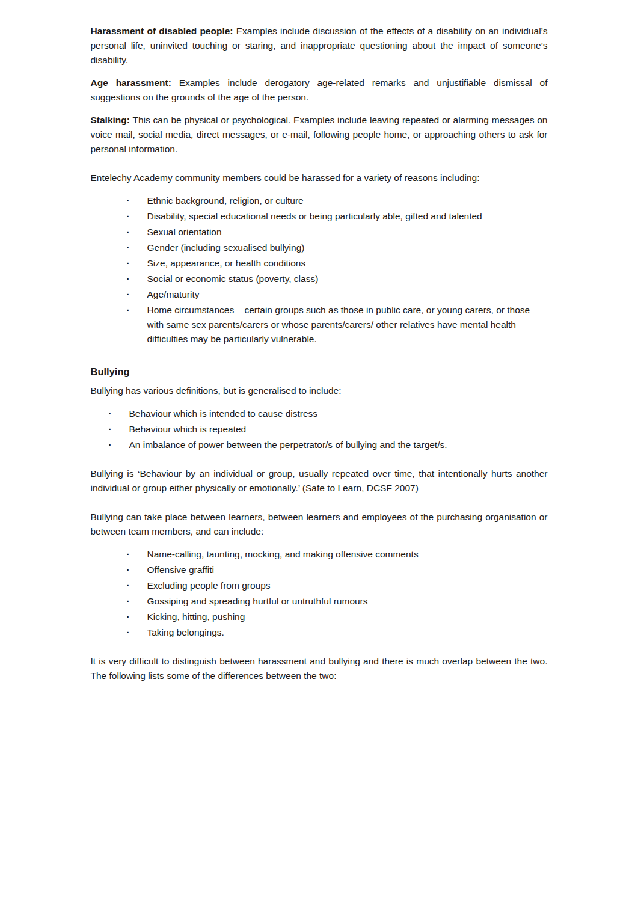Harassment of disabled people: Examples include discussion of the effects of a disability on an individual’s personal life, uninvited touching or staring, and inappropriate questioning about the impact of someone’s disability.
Age harassment: Examples include derogatory age-related remarks and unjustifiable dismissal of suggestions on the grounds of the age of the person.
Stalking: This can be physical or psychological. Examples include leaving repeated or alarming messages on voice mail, social media, direct messages, or e-mail, following people home, or approaching others to ask for personal information.
Entelechy Academy community members could be harassed for a variety of reasons including:
Ethnic background, religion, or culture
Disability, special educational needs or being particularly able, gifted and talented
Sexual orientation
Gender (including sexualised bullying)
Size, appearance, or health conditions
Social or economic status (poverty, class)
Age/maturity
Home circumstances – certain groups such as those in public care, or young carers, or those with same sex parents/carers or whose parents/carers/ other relatives have mental health difficulties may be particularly vulnerable.
Bullying
Bullying has various definitions, but is generalised to include:
Behaviour which is intended to cause distress
Behaviour which is repeated
An imbalance of power between the perpetrator/s of bullying and the target/s.
Bullying is ‘Behaviour by an individual or group, usually repeated over time, that intentionally hurts another individual or group either physically or emotionally.’ (Safe to Learn, DCSF 2007)
Bullying can take place between learners, between learners and employees of the purchasing organisation or between team members, and can include:
Name-calling, taunting, mocking, and making offensive comments
Offensive graffiti
Excluding people from groups
Gossiping and spreading hurtful or untruthful rumours
Kicking, hitting, pushing
Taking belongings.
It is very difficult to distinguish between harassment and bullying and there is much overlap between the two. The following lists some of the differences between the two: